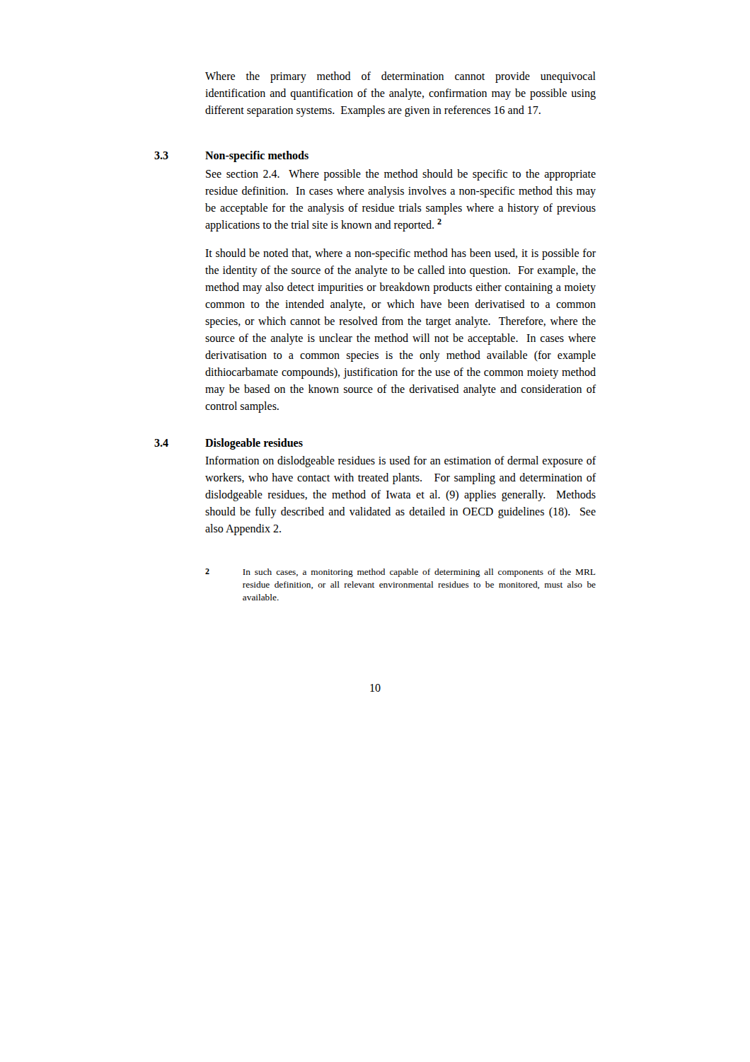Where the primary method of determination cannot provide unequivocal identification and quantification of the analyte, confirmation may be possible using different separation systems. Examples are given in references 16 and 17.
3.3 Non-specific methods
See section 2.4. Where possible the method should be specific to the appropriate residue definition. In cases where analysis involves a non-specific method this may be acceptable for the analysis of residue trials samples where a history of previous applications to the trial site is known and reported. 2
It should be noted that, where a non-specific method has been used, it is possible for the identity of the source of the analyte to be called into question. For example, the method may also detect impurities or breakdown products either containing a moiety common to the intended analyte, or which have been derivatised to a common species, or which cannot be resolved from the target analyte. Therefore, where the source of the analyte is unclear the method will not be acceptable. In cases where derivatisation to a common species is the only method available (for example dithiocarbamate compounds), justification for the use of the common moiety method may be based on the known source of the derivatised analyte and consideration of control samples.
3.4 Dislogeable residues
Information on dislodgeable residues is used for an estimation of dermal exposure of workers, who have contact with treated plants. For sampling and determination of dislodgeable residues, the method of Iwata et al. (9) applies generally. Methods should be fully described and validated as detailed in OECD guidelines (18). See also Appendix 2.
2 In such cases, a monitoring method capable of determining all components of the MRL residue definition, or all relevant environmental residues to be monitored, must also be available.
10